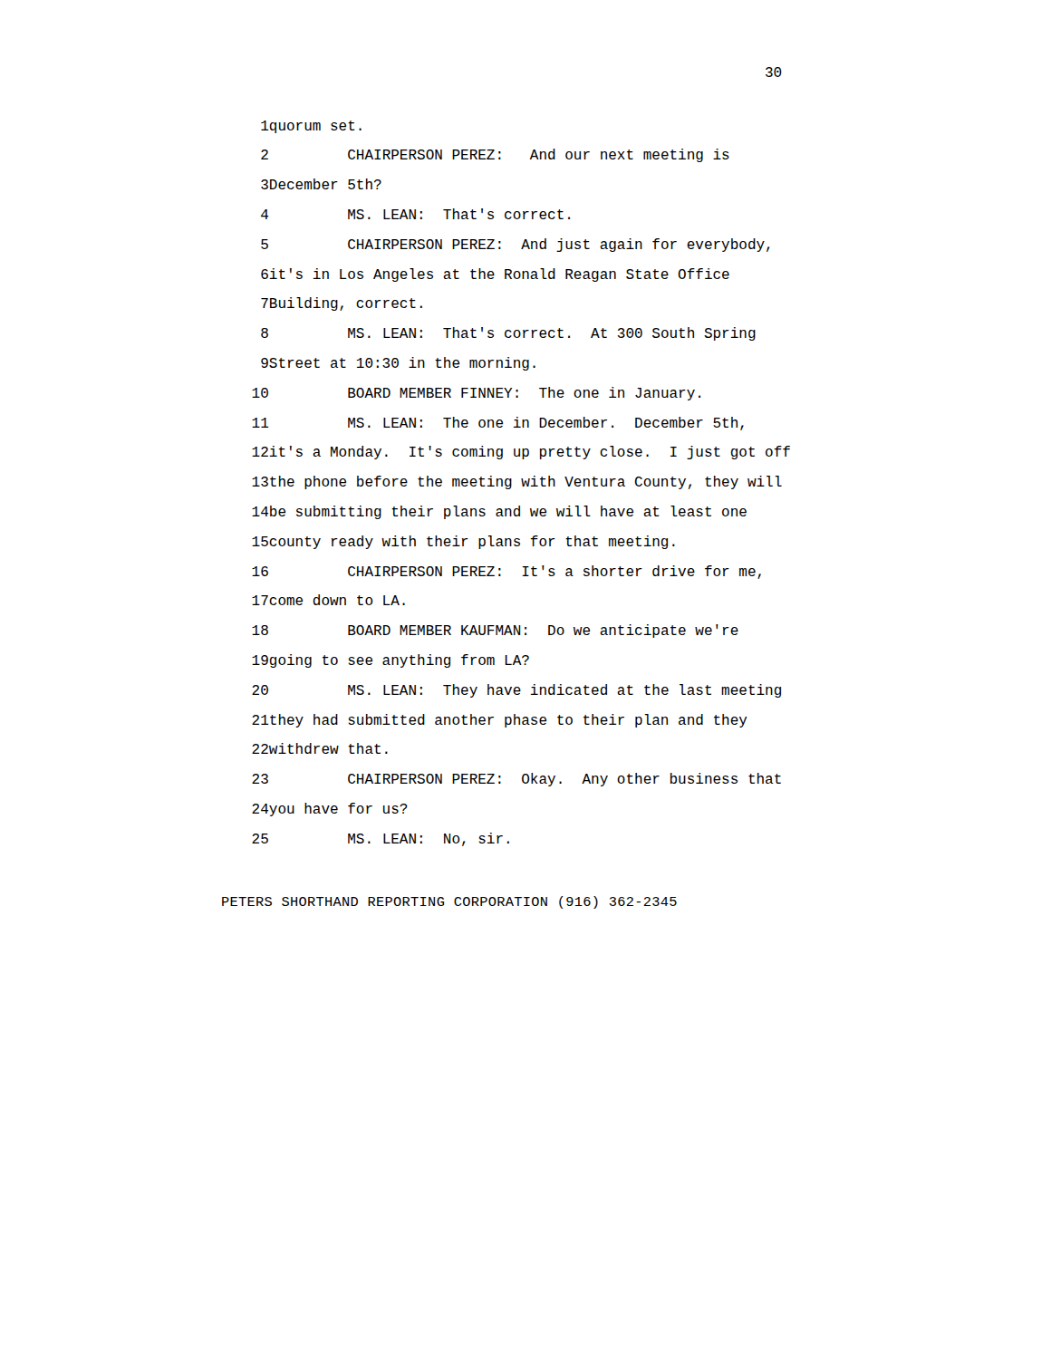30
| 1 | quorum set. |
| 2 | CHAIRPERSON PEREZ: And our next meeting is |
| 3 | December 5th? |
| 4 | MS. LEAN: That's correct. |
| 5 | CHAIRPERSON PEREZ: And just again for everybody, |
| 6 | it's in Los Angeles at the Ronald Reagan State Office |
| 7 | Building, correct. |
| 8 | MS. LEAN: That's correct. At 300 South Spring |
| 9 | Street at 10:30 in the morning. |
| 10 | BOARD MEMBER FINNEY: The one in January. |
| 11 | MS. LEAN: The one in December. December 5th, |
| 12 | it's a Monday. It's coming up pretty close. I just got off |
| 13 | the phone before the meeting with Ventura County, they will |
| 14 | be submitting their plans and we will have at least one |
| 15 | county ready with their plans for that meeting. |
| 16 | CHAIRPERSON PEREZ: It's a shorter drive for me, |
| 17 | come down to LA. |
| 18 | BOARD MEMBER KAUFMAN: Do we anticipate we're |
| 19 | going to see anything from LA? |
| 20 | MS. LEAN: They have indicated at the last meeting |
| 21 | they had submitted another phase to their plan and they |
| 22 | withdrew that. |
| 23 | CHAIRPERSON PEREZ: Okay. Any other business that |
| 24 | you have for us? |
| 25 | MS. LEAN: No, sir. |
PETERS SHORTHAND REPORTING CORPORATION (916) 362-2345